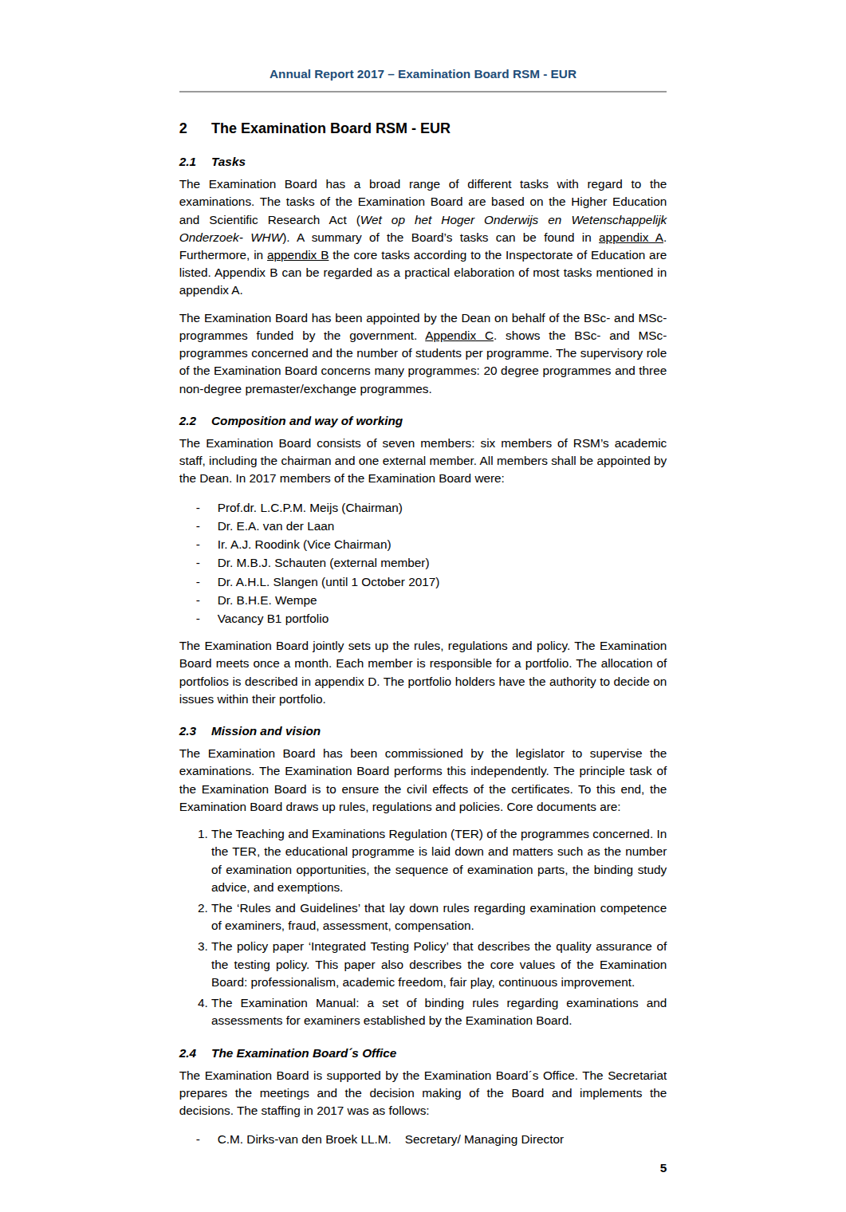Annual Report 2017 – Examination Board RSM - EUR
2 The Examination Board RSM - EUR
2.1 Tasks
The Examination Board has a broad range of different tasks with regard to the examinations. The tasks of the Examination Board are based on the Higher Education and Scientific Research Act (Wet op het Hoger Onderwijs en Wetenschappelijk Onderzoek- WHW). A summary of the Board’s tasks can be found in appendix A. Furthermore, in appendix B the core tasks according to the Inspectorate of Education are listed. Appendix B can be regarded as a practical elaboration of most tasks mentioned in appendix A.
The Examination Board has been appointed by the Dean on behalf of the BSc- and MSc-programmes funded by the government. Appendix C. shows the BSc- and MSc-programmes concerned and the number of students per programme. The supervisory role of the Examination Board concerns many programmes: 20 degree programmes and three non-degree premaster/exchange programmes.
2.2 Composition and way of working
The Examination Board consists of seven members: six members of RSM’s academic staff, including the chairman and one external member. All members shall be appointed by the Dean. In 2017 members of the Examination Board were:
Prof.dr. L.C.P.M. Meijs (Chairman)
Dr. E.A. van der Laan
Ir. A.J. Roodink (Vice Chairman)
Dr. M.B.J. Schauten (external member)
Dr. A.H.L. Slangen (until 1 October 2017)
Dr. B.H.E. Wempe
Vacancy B1 portfolio
The Examination Board jointly sets up the rules, regulations and policy. The Examination Board meets once a month. Each member is responsible for a portfolio. The allocation of portfolios is described in appendix D. The portfolio holders have the authority to decide on issues within their portfolio.
2.3 Mission and vision
The Examination Board has been commissioned by the legislator to supervise the examinations. The Examination Board performs this independently. The principle task of the Examination Board is to ensure the civil effects of the certificates. To this end, the Examination Board draws up rules, regulations and policies. Core documents are:
The Teaching and Examinations Regulation (TER) of the programmes concerned. In the TER, the educational programme is laid down and matters such as the number of examination opportunities, the sequence of examination parts, the binding study advice, and exemptions.
The ‘Rules and Guidelines’ that lay down rules regarding examination competence of examiners, fraud, assessment, compensation.
The policy paper ‘Integrated Testing Policy’ that describes the quality assurance of the testing policy. This paper also describes the core values of the Examination Board: professionalism, academic freedom, fair play, continuous improvement.
The Examination Manual: a set of binding rules regarding examinations and assessments for examiners established by the Examination Board.
2.4 The Examination Board´s Office
The Examination Board is supported by the Examination Board´s Office. The Secretariat prepares the meetings and the decision making of the Board and implements the decisions. The staffing in 2017 was as follows:
C.M. Dirks-van den Broek LL.M. Secretary/ Managing Director
5